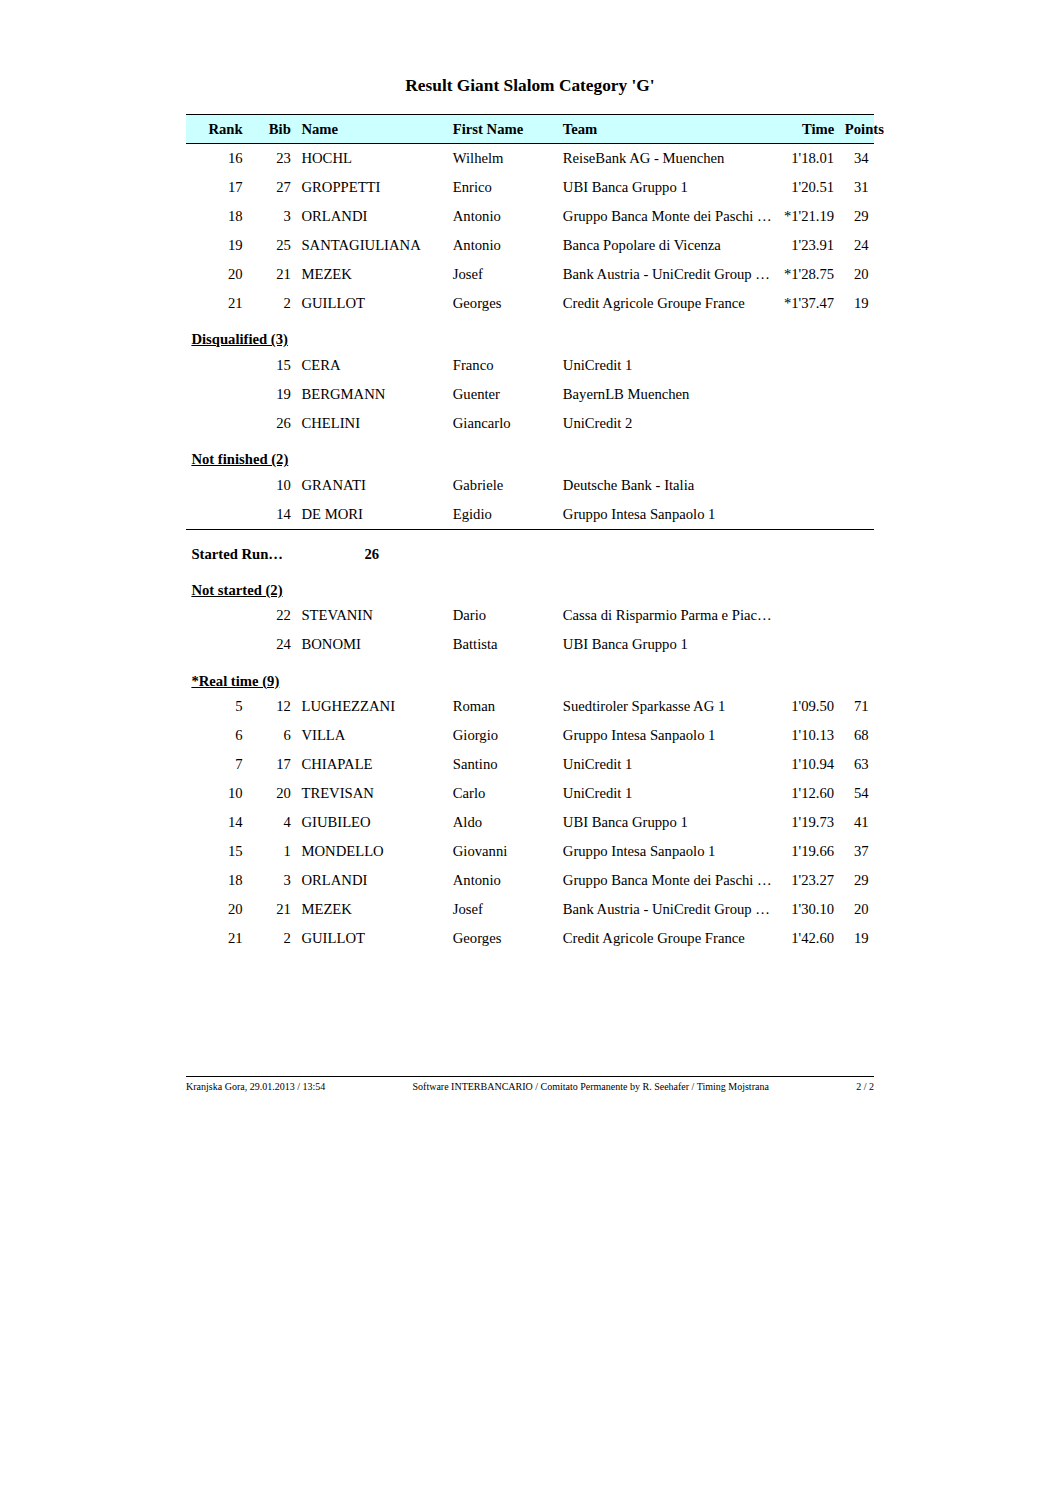Result Giant Slalom Category 'G'
| Rank | Bib | Name | First Name | Team | Time | Points |
| --- | --- | --- | --- | --- | --- | --- |
| 16 | 23 | HOCHL | Wilhelm | ReiseBank AG - Muenchen | 1'18.01 | 34 |
| 17 | 27 | GROPPETTI | Enrico | UBI Banca Gruppo 1 | 1'20.51 | 31 |
| 18 | 3 | ORLANDI | Antonio | Gruppo Banca Monte dei Paschi di Siena | *1'21.19 | 29 |
| 19 | 25 | SANTAGIULIANA | Antonio | Banca Popolare di Vicenza | 1'23.91 | 24 |
| 20 | 21 | MEZEK | Josef | Bank Austria - UniCredit Group - Kaernten | *1'28.75 | 20 |
| 21 | 2 | GUILLOT | Georges | Credit Agricole Groupe France | *1'37.47 | 19 |
| Disqualified (3) |
| | 15 | CERA | Franco | UniCredit 1 | | |
| | 19 | BERGMANN | Guenter | BayernLB Muenchen | | |
| | 26 | CHELINI | Giancarlo | UniCredit 2 | | |
| Not finished (2) |
| | 10 | GRANATI | Gabriele | Deutsche Bank - Italia | | |
| | 14 | DE MORI | Egidio | Gruppo Intesa Sanpaolo 1 | | |
| Started Runners: | 26 | |
| Not started (2) |
| | 22 | STEVANIN | Dario | Cassa di Risparmio Parma e Piacenza | | |
| | 24 | BONOMI | Battista | UBI Banca Gruppo 1 | | |
| *Real time (9) |
| 5 | 12 | LUGHEZZANI | Roman | Suedtiroler Sparkasse AG 1 | 1'09.50 | 71 |
| 6 | 6 | VILLA | Giorgio | Gruppo Intesa Sanpaolo 1 | 1'10.13 | 68 |
| 7 | 17 | CHIAPALE | Santino | UniCredit 1 | 1'10.94 | 63 |
| 10 | 20 | TREVISAN | Carlo | UniCredit 1 | 1'12.60 | 54 |
| 14 | 4 | GIUBILEO | Aldo | UBI Banca Gruppo 1 | 1'19.73 | 41 |
| 15 | 1 | MONDELLO | Giovanni | Gruppo Intesa Sanpaolo 1 | 1'19.66 | 37 |
| 18 | 3 | ORLANDI | Antonio | Gruppo Banca Monte dei Paschi di Siena | 1'23.27 | 29 |
| 20 | 21 | MEZEK | Josef | Bank Austria - UniCredit Group - Kaernten | 1'30.10 | 20 |
| 21 | 2 | GUILLOT | Georges | Credit Agricole Groupe France | 1'42.60 | 19 |
Kranjska Gora, 29.01.2013 / 13:54
Software INTERBANCARIO / Comitato Permanente by R. Seehafer / Timing Mojstrana
2 / 2